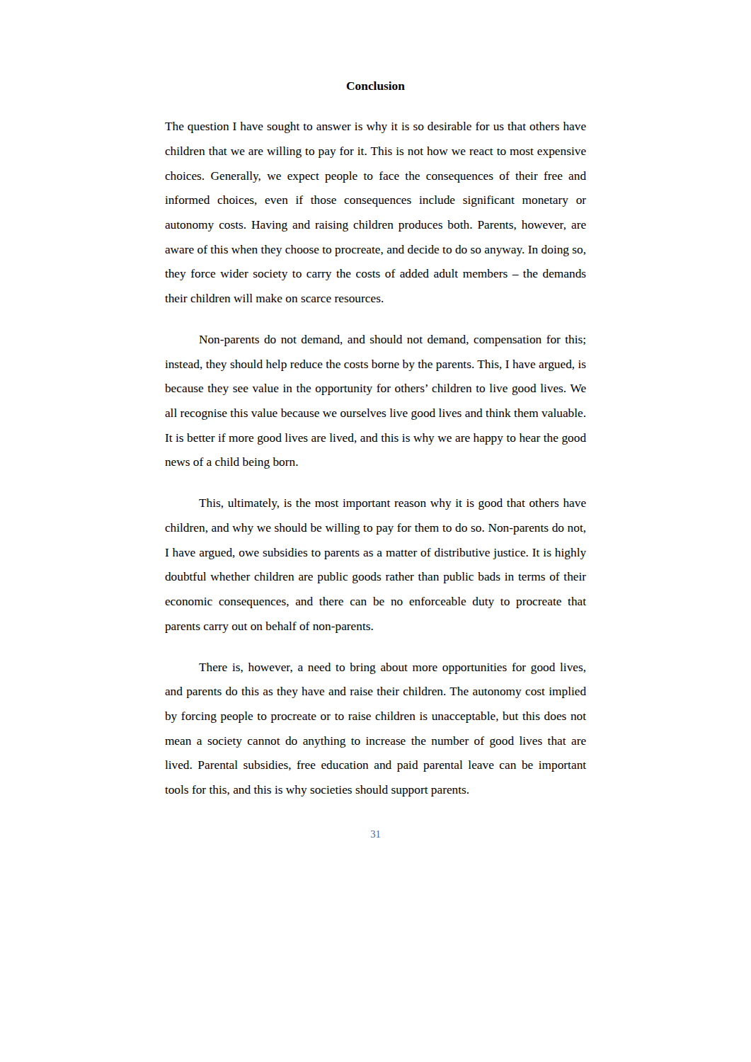Conclusion
The question I have sought to answer is why it is so desirable for us that others have children that we are willing to pay for it. This is not how we react to most expensive choices. Generally, we expect people to face the consequences of their free and informed choices, even if those consequences include significant monetary or autonomy costs. Having and raising children produces both. Parents, however, are aware of this when they choose to procreate, and decide to do so anyway. In doing so, they force wider society to carry the costs of added adult members – the demands their children will make on scarce resources.
Non-parents do not demand, and should not demand, compensation for this; instead, they should help reduce the costs borne by the parents. This, I have argued, is because they see value in the opportunity for others’ children to live good lives. We all recognise this value because we ourselves live good lives and think them valuable. It is better if more good lives are lived, and this is why we are happy to hear the good news of a child being born.
This, ultimately, is the most important reason why it is good that others have children, and why we should be willing to pay for them to do so. Non-parents do not, I have argued, owe subsidies to parents as a matter of distributive justice. It is highly doubtful whether children are public goods rather than public bads in terms of their economic consequences, and there can be no enforceable duty to procreate that parents carry out on behalf of non-parents.
There is, however, a need to bring about more opportunities for good lives, and parents do this as they have and raise their children. The autonomy cost implied by forcing people to procreate or to raise children is unacceptable, but this does not mean a society cannot do anything to increase the number of good lives that are lived. Parental subsidies, free education and paid parental leave can be important tools for this, and this is why societies should support parents.
31